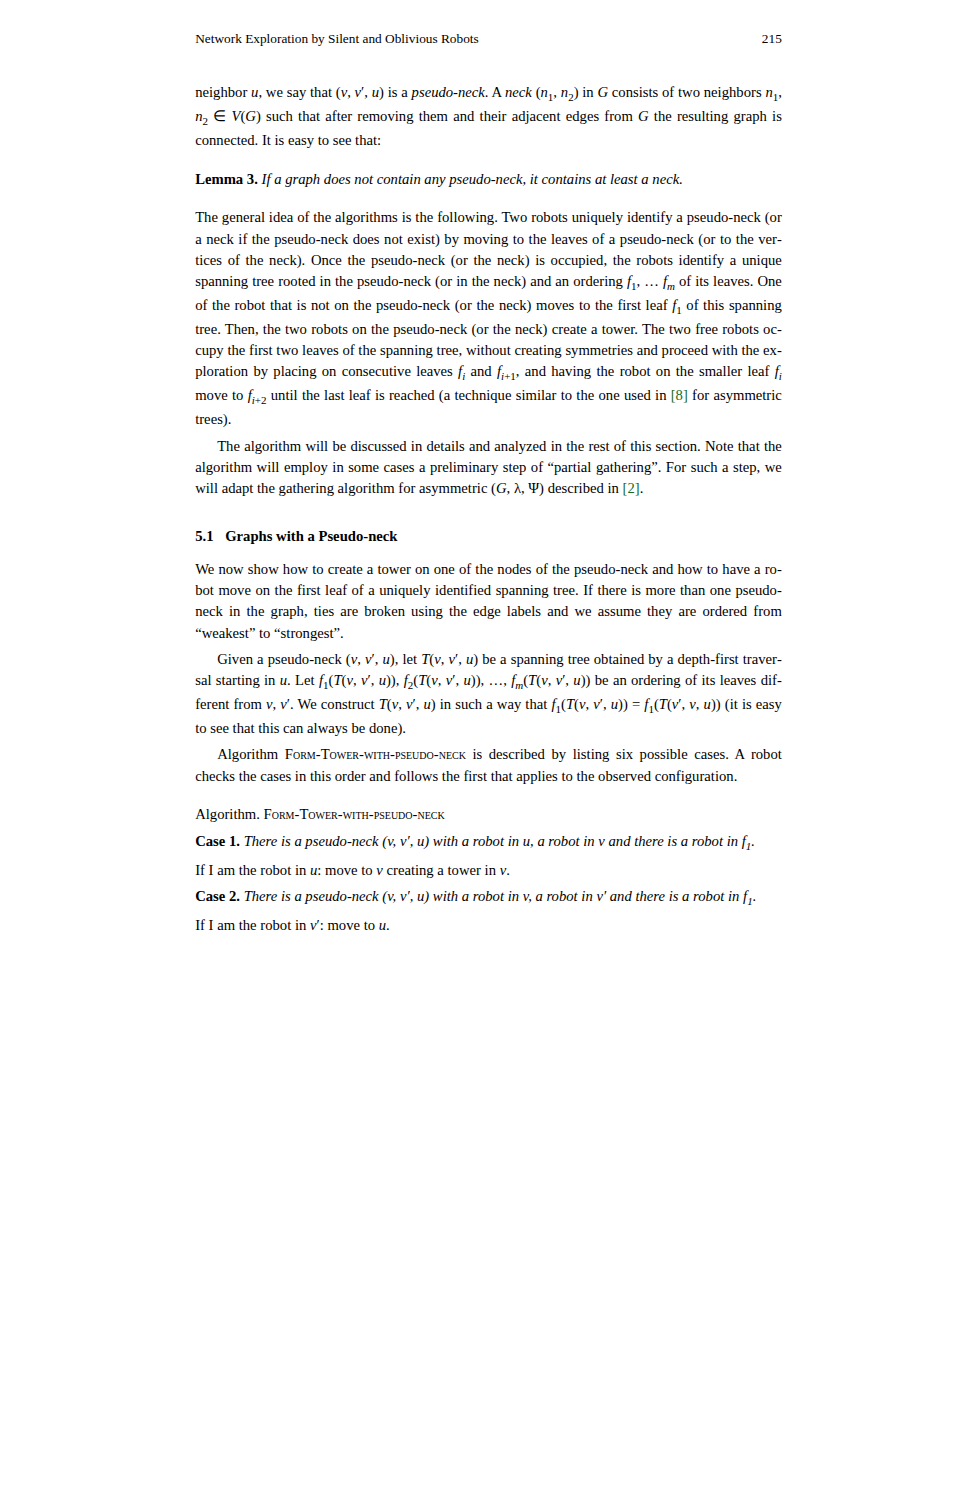Network Exploration by Silent and Oblivious Robots 215
neighbor u, we say that (v, v′, u) is a pseudo-neck. A neck (n1, n2) in G consists of two neighbors n1, n2 ∈ V(G) such that after removing them and their adjacent edges from G the resulting graph is connected. It is easy to see that:
Lemma 3. If a graph does not contain any pseudo-neck, it contains at least a neck.
The general idea of the algorithms is the following. Two robots uniquely identify a pseudo-neck (or a neck if the pseudo-neck does not exist) by moving to the leaves of a pseudo-neck (or to the vertices of the neck). Once the pseudo-neck (or the neck) is occupied, the robots identify a unique spanning tree rooted in the pseudo-neck (or in the neck) and an ordering f1, … fm of its leaves. One of the robot that is not on the pseudo-neck (or the neck) moves to the first leaf f1 of this spanning tree. Then, the two robots on the pseudo-neck (or the neck) create a tower. The two free robots occupy the first two leaves of the spanning tree, without creating symmetries and proceed with the exploration by placing on consecutive leaves fi and fi+1, and having the robot on the smaller leaf fi move to fi+2 until the last leaf is reached (a technique similar to the one used in [8] for asymmetric trees).
The algorithm will be discussed in details and analyzed in the rest of this section. Note that the algorithm will employ in some cases a preliminary step of “partial gathering”. For such a step, we will adapt the gathering algorithm for asymmetric (G, λ, Ψ) described in [2].
5.1 Graphs with a Pseudo-neck
We now show how to create a tower on one of the nodes of the pseudo-neck and how to have a robot move on the first leaf of a uniquely identified spanning tree. If there is more than one pseudo-neck in the graph, ties are broken using the edge labels and we assume they are ordered from “weakest” to “strongest”.
Given a pseudo-neck (v, v′, u), let T(v, v′, u) be a spanning tree obtained by a depth-first traversal starting in u. Let f1(T(v, v′, u)), f2(T(v, v′, u)), …, fm(T(v, v′, u)) be an ordering of its leaves different from v, v′. We construct T(v, v′, u) in such a way that f1(T(v, v′, u)) = f1(T(v′, v, u)) (it is easy to see that this can always be done).
Algorithm Form-Tower-with-pseudo-neck is described by listing six possible cases. A robot checks the cases in this order and follows the first that applies to the observed configuration.
Algorithm. Form-Tower-with-pseudo-neck
Case 1. There is a pseudo-neck (v, v′, u) with a robot in u, a robot in v and there is a robot in f1.
If I am the robot in u: move to v creating a tower in v.
Case 2. There is a pseudo-neck (v, v′, u) with a robot in v, a robot in v′ and there is a robot in f1.
If I am the robot in v′: move to u.